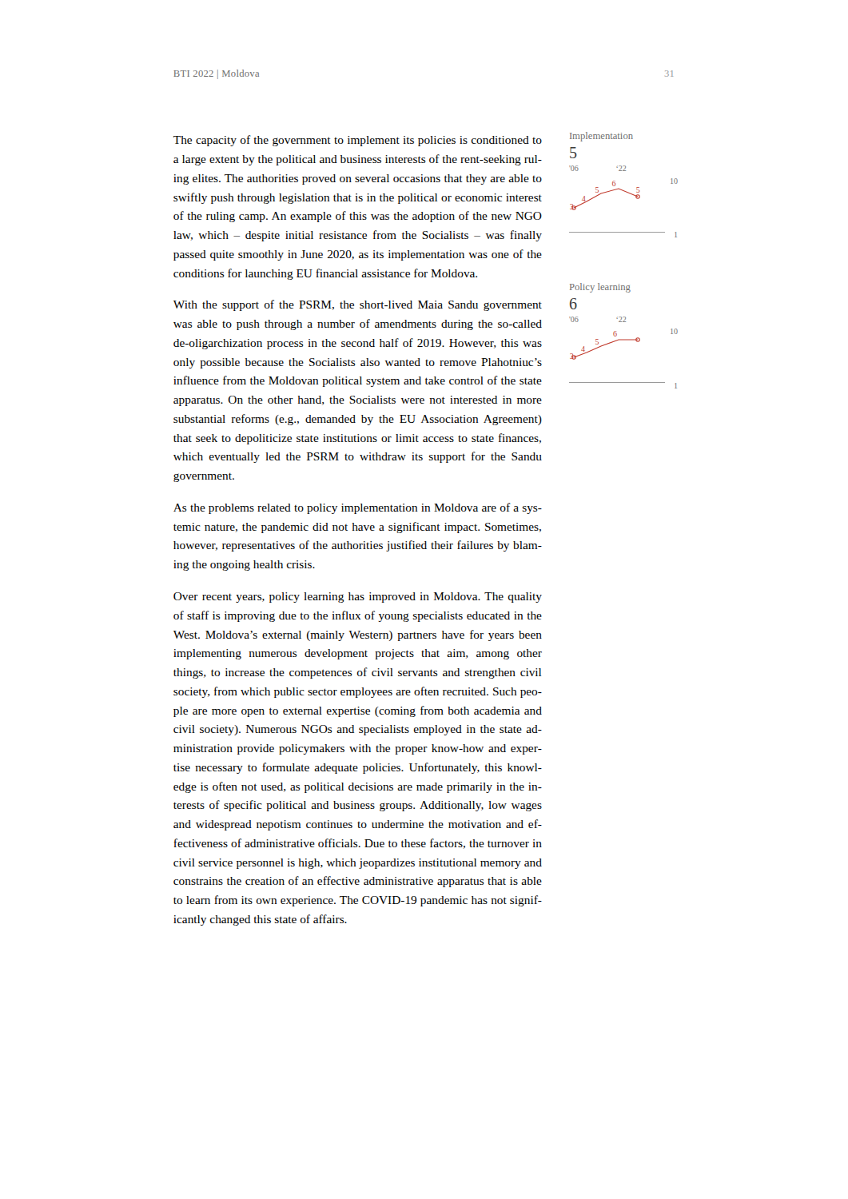BTI 2022 | Moldova
31
The capacity of the government to implement its policies is conditioned to a large extent by the political and business interests of the rent-seeking ruling elites. The authorities proved on several occasions that they are able to swiftly push through legislation that is in the political or economic interest of the ruling camp. An example of this was the adoption of the new NGO law, which – despite initial resistance from the Socialists – was finally passed quite smoothly in June 2020, as its implementation was one of the conditions for launching EU financial assistance for Moldova.
With the support of the PSRM, the short-lived Maia Sandu government was able to push through a number of amendments during the so-called de-oligarchization process in the second half of 2019. However, this was only possible because the Socialists also wanted to remove Plahotniuc’s influence from the Moldovan political system and take control of the state apparatus. On the other hand, the Socialists were not interested in more substantial reforms (e.g., demanded by the EU Association Agreement) that seek to depoliticize state institutions or limit access to state finances, which eventually led the PSRM to withdraw its support for the Sandu government.
As the problems related to policy implementation in Moldova are of a systemic nature, the pandemic did not have a significant impact. Sometimes, however, representatives of the authorities justified their failures by blaming the ongoing health crisis.
Over recent years, policy learning has improved in Moldova. The quality of staff is improving due to the influx of young specialists educated in the West. Moldova’s external (mainly Western) partners have for years been implementing numerous development projects that aim, among other things, to increase the competences of civil servants and strengthen civil society, from which public sector employees are often recruited. Such people are more open to external expertise (coming from both academia and civil society). Numerous NGOs and specialists employed in the state administration provide policymakers with the proper know-how and expertise necessary to formulate adequate policies. Unfortunately, this knowledge is often not used, as political decisions are made primarily in the interests of specific political and business groups. Additionally, low wages and widespread nepotism continues to undermine the motivation and effectiveness of administrative officials. Due to these factors, the turnover in civil service personnel is high, which jeopardizes institutional memory and constrains the creation of an effective administrative apparatus that is able to learn from its own experience. The COVID-19 pandemic has not significantly changed this state of affairs.
Implementation
5
'06 ‘22 10 1
3 4 5 6 5
Policy learning
6
'06 ‘22 10 1
3 4 5 6